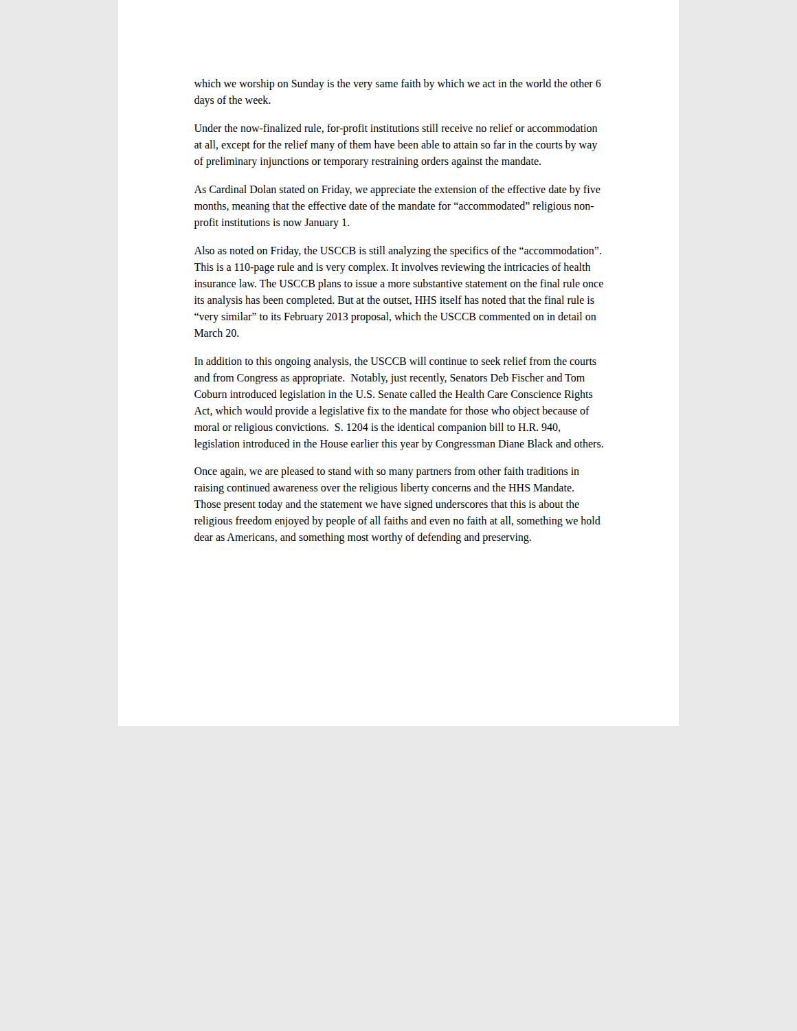which we worship on Sunday is the very same faith by which we act in the world the other 6 days of the week.
Under the now-finalized rule, for-profit institutions still receive no relief or accommodation at all, except for the relief many of them have been able to attain so far in the courts by way of preliminary injunctions or temporary restraining orders against the mandate.
As Cardinal Dolan stated on Friday, we appreciate the extension of the effective date by five months, meaning that the effective date of the mandate for “accommodated” religious non-profit institutions is now January 1.
Also as noted on Friday, the USCCB is still analyzing the specifics of the “accommodation”. This is a 110-page rule and is very complex. It involves reviewing the intricacies of health insurance law. The USCCB plans to issue a more substantive statement on the final rule once its analysis has been completed. But at the outset, HHS itself has noted that the final rule is “very similar” to its February 2013 proposal, which the USCCB commented on in detail on March 20.
In addition to this ongoing analysis, the USCCB will continue to seek relief from the courts and from Congress as appropriate. Notably, just recently, Senators Deb Fischer and Tom Coburn introduced legislation in the U.S. Senate called the Health Care Conscience Rights Act, which would provide a legislative fix to the mandate for those who object because of moral or religious convictions. S. 1204 is the identical companion bill to H.R. 940, legislation introduced in the House earlier this year by Congressman Diane Black and others.
Once again, we are pleased to stand with so many partners from other faith traditions in raising continued awareness over the religious liberty concerns and the HHS Mandate. Those present today and the statement we have signed underscores that this is about the religious freedom enjoyed by people of all faiths and even no faith at all, something we hold dear as Americans, and something most worthy of defending and preserving.